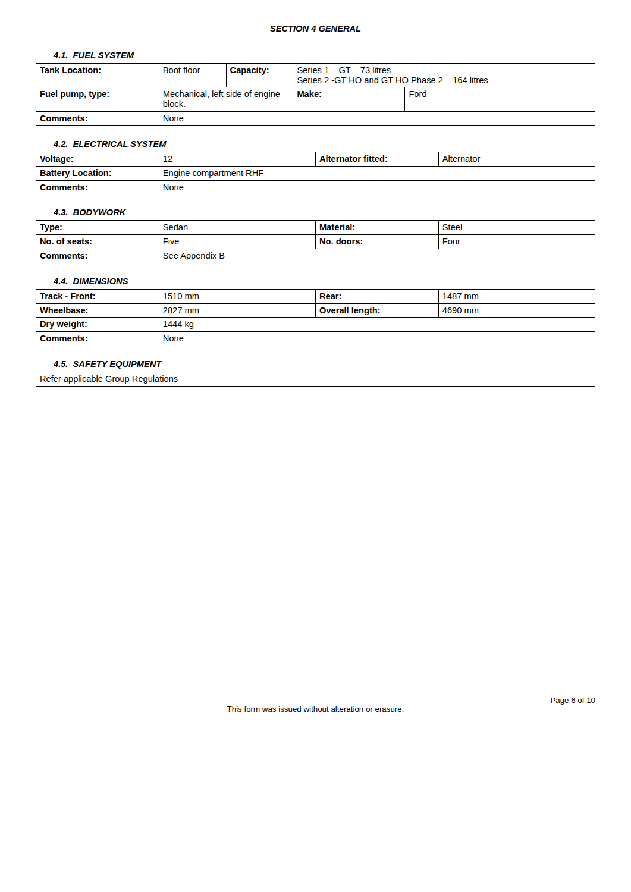SECTION 4 GENERAL
4.1. FUEL SYSTEM
| Tank Location: | Boot floor | Capacity: | Series 1 – GT – 73 litres Series 2 -GT HO and GT HO Phase 2 – 164 litres |
| Fuel pump, type: | Mechanical, left side of engine block. | Make: | Ford |
| Comments: | None |
4.2. ELECTRICAL SYSTEM
| Voltage: | 12 | Alternator fitted: | Alternator |
| Battery Location: | Engine compartment RHF |
| Comments: | None |
4.3. BODYWORK
| Type: | Sedan | Material: | Steel |
| No. of seats: | Five | No. doors: | Four |
| Comments: | See Appendix B |
4.4. DIMENSIONS
| Track - Front: | 1510 mm | Rear: | 1487 mm |
| Wheelbase: | 2827 mm | Overall length: | 4690 mm |
| Dry weight: | 1444 kg |
| Comments: | None |
4.5. SAFETY EQUIPMENT
| Refer applicable Group Regulations |
Page 6 of 10
This form was issued without alteration or erasure.